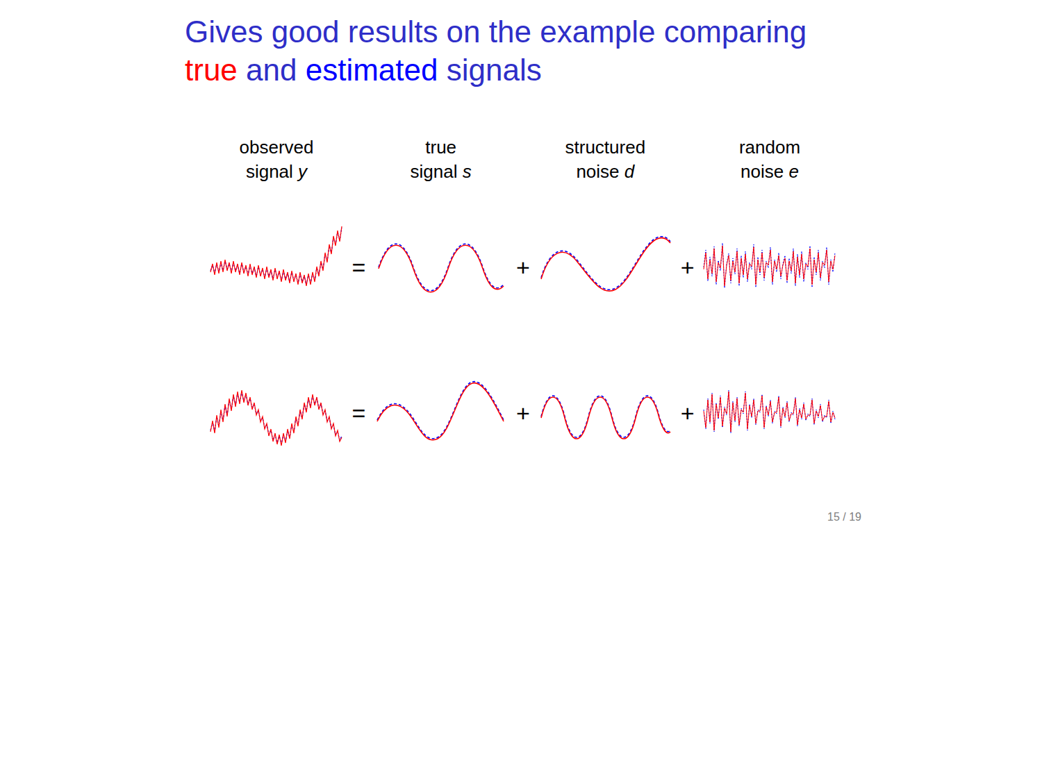Gives good results on the example comparing true and estimated signals
observed
signal y
true
signal s
structured
noise d
random
noise e
=
+
+
=
+
+
15 / 19